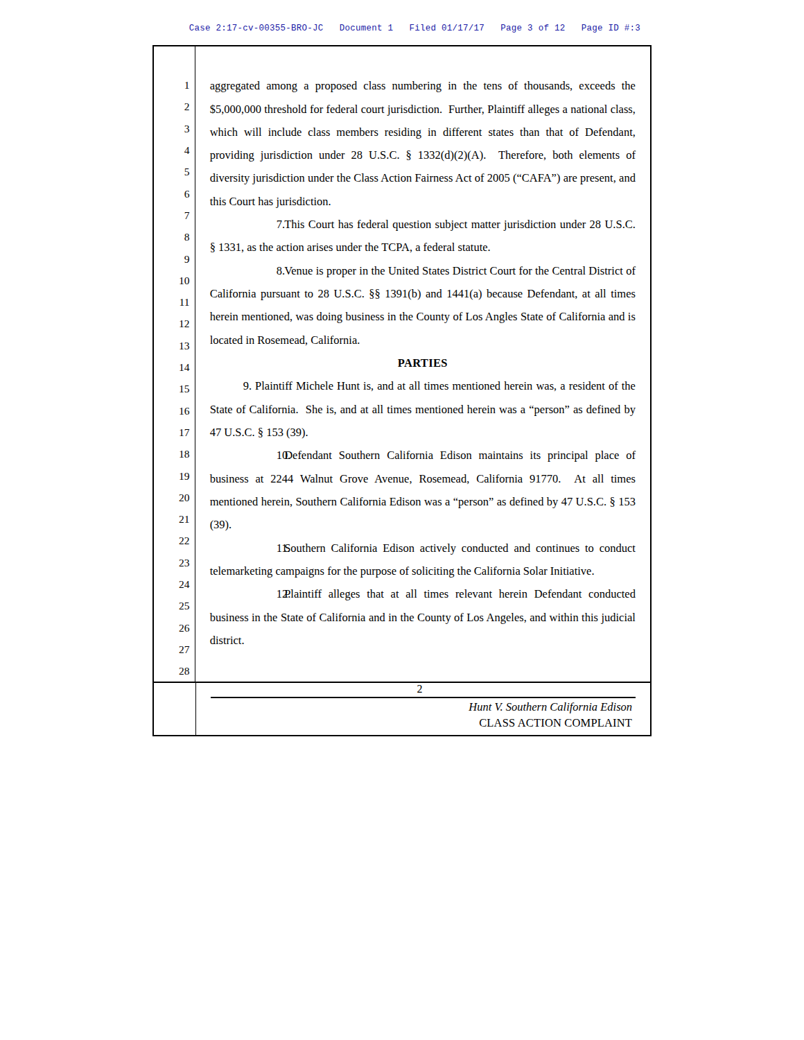Case 2:17-cv-00355-BRO-JC Document 1 Filed 01/17/17 Page 3 of 12 Page ID #:3
1
2
3
4
5
6
7
8
9
10
11
12
13
14
15
16
17
18
19
20
21
22
23
24
25
26
27
28
aggregated among a proposed class numbering in the tens of thousands, exceeds the $5,000,000 threshold for federal court jurisdiction. Further, Plaintiff alleges a national class, which will include class members residing in different states than that of Defendant, providing jurisdiction under 28 U.S.C. § 1332(d)(2)(A). Therefore, both elements of diversity jurisdiction under the Class Action Fairness Act of 2005 (“CAFA”) are present, and this Court has jurisdiction.
7. This Court has federal question subject matter jurisdiction under 28 U.S.C. § 1331, as the action arises under the TCPA, a federal statute.
8. Venue is proper in the United States District Court for the Central District of California pursuant to 28 U.S.C. §§ 1391(b) and 1441(a) because Defendant, at all times herein mentioned, was doing business in the County of Los Angles State of California and is located in Rosemead, California.
PARTIES
9. Plaintiff Michele Hunt is, and at all times mentioned herein was, a resident of the State of California. She is, and at all times mentioned herein was a “person” as defined by 47 U.S.C. § 153 (39).
10. Defendant Southern California Edison maintains its principal place of business at 2244 Walnut Grove Avenue, Rosemead, California 91770. At all times mentioned herein, Southern California Edison was a “person” as defined by 47 U.S.C. § 153 (39).
11. Southern California Edison actively conducted and continues to conduct telemarketing campaigns for the purpose of soliciting the California Solar Initiative.
12. Plaintiff alleges that at all times relevant herein Defendant conducted business in the State of California and in the County of Los Angeles, and within this judicial district.
2
Hunt V. Southern California Edison
CLASS ACTION COMPLAINT